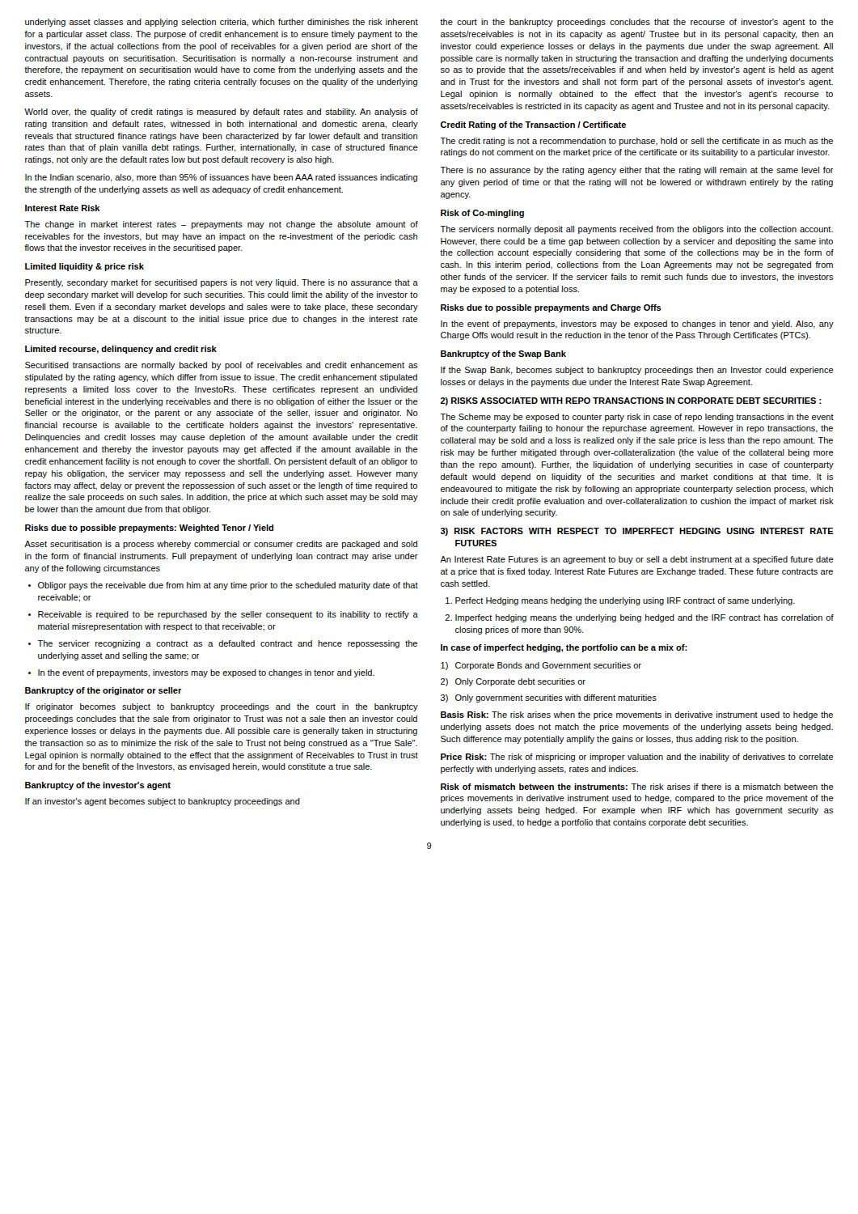underlying asset classes and applying selection criteria, which further diminishes the risk inherent for a particular asset class. The purpose of credit enhancement is to ensure timely payment to the investors, if the actual collections from the pool of receivables for a given period are short of the contractual payouts on securitisation. Securitisation is normally a non-recourse instrument and therefore, the repayment on securitisation would have to come from the underlying assets and the credit enhancement. Therefore, the rating criteria centrally focuses on the quality of the underlying assets.
World over, the quality of credit ratings is measured by default rates and stability. An analysis of rating transition and default rates, witnessed in both international and domestic arena, clearly reveals that structured finance ratings have been characterized by far lower default and transition rates than that of plain vanilla debt ratings. Further, internationally, in case of structured finance ratings, not only are the default rates low but post default recovery is also high.
In the Indian scenario, also, more than 95% of issuances have been AAA rated issuances indicating the strength of the underlying assets as well as adequacy of credit enhancement.
Interest Rate Risk
The change in market interest rates – prepayments may not change the absolute amount of receivables for the investors, but may have an impact on the re-investment of the periodic cash flows that the investor receives in the securitised paper.
Limited liquidity & price risk
Presently, secondary market for securitised papers is not very liquid. There is no assurance that a deep secondary market will develop for such securities. This could limit the ability of the investor to resell them. Even if a secondary market develops and sales were to take place, these secondary transactions may be at a discount to the initial issue price due to changes in the interest rate structure.
Limited recourse, delinquency and credit risk
Securitised transactions are normally backed by pool of receivables and credit enhancement as stipulated by the rating agency, which differ from issue to issue. The credit enhancement stipulated represents a limited loss cover to the InvestoRs. These certificates represent an undivided beneficial interest in the underlying receivables and there is no obligation of either the Issuer or the Seller or the originator, or the parent or any associate of the seller, issuer and originator. No financial recourse is available to the certificate holders against the investors' representative. Delinquencies and credit losses may cause depletion of the amount available under the credit enhancement and thereby the investor payouts may get affected if the amount available in the credit enhancement facility is not enough to cover the shortfall. On persistent default of an obligor to repay his obligation, the servicer may repossess and sell the underlying asset. However many factors may affect, delay or prevent the repossession of such asset or the length of time required to realize the sale proceeds on such sales. In addition, the price at which such asset may be sold may be lower than the amount due from that obligor.
Risks due to possible prepayments: Weighted Tenor / Yield
Asset securitisation is a process whereby commercial or consumer credits are packaged and sold in the form of financial instruments. Full prepayment of underlying loan contract may arise under any of the following circumstances
Obligor pays the receivable due from him at any time prior to the scheduled maturity date of that receivable; or
Receivable is required to be repurchased by the seller consequent to its inability to rectify a material misrepresentation with respect to that receivable; or
The servicer recognizing a contract as a defaulted contract and hence repossessing the underlying asset and selling the same; or
In the event of prepayments, investors may be exposed to changes in tenor and yield.
Bankruptcy of the originator or seller
If originator becomes subject to bankruptcy proceedings and the court in the bankruptcy proceedings concludes that the sale from originator to Trust was not a sale then an investor could experience losses or delays in the payments due. All possible care is generally taken in structuring the transaction so as to minimize the risk of the sale to Trust not being construed as a "True Sale". Legal opinion is normally obtained to the effect that the assignment of Receivables to Trust in trust for and for the benefit of the Investors, as envisaged herein, would constitute a true sale.
Bankruptcy of the investor's agent
If an investor's agent becomes subject to bankruptcy proceedings and
the court in the bankruptcy proceedings concludes that the recourse of investor's agent to the assets/receivables is not in its capacity as agent/ Trustee but in its personal capacity, then an investor could experience losses or delays in the payments due under the swap agreement. All possible care is normally taken in structuring the transaction and drafting the underlying documents so as to provide that the assets/receivables if and when held by investor's agent is held as agent and in Trust for the investors and shall not form part of the personal assets of investor's agent. Legal opinion is normally obtained to the effect that the investor's agent's recourse to assets/receivables is restricted in its capacity as agent and Trustee and not in its personal capacity.
Credit Rating of the Transaction / Certificate
The credit rating is not a recommendation to purchase, hold or sell the certificate in as much as the ratings do not comment on the market price of the certificate or its suitability to a particular investor.
There is no assurance by the rating agency either that the rating will remain at the same level for any given period of time or that the rating will not be lowered or withdrawn entirely by the rating agency.
Risk of Co-mingling
The servicers normally deposit all payments received from the obligors into the collection account. However, there could be a time gap between collection by a servicer and depositing the same into the collection account especially considering that some of the collections may be in the form of cash. In this interim period, collections from the Loan Agreements may not be segregated from other funds of the servicer. If the servicer fails to remit such funds due to investors, the investors may be exposed to a potential loss.
Risks due to possible prepayments and Charge Offs
In the event of prepayments, investors may be exposed to changes in tenor and yield. Also, any Charge Offs would result in the reduction in the tenor of the Pass Through Certificates (PTCs).
Bankruptcy of the Swap Bank
If the Swap Bank, becomes subject to bankruptcy proceedings then an Investor could experience losses or delays in the payments due under the Interest Rate Swap Agreement.
2) RISKS ASSOCIATED WITH REPO TRANSACTIONS IN CORPORATE DEBT SECURITIES :
The Scheme may be exposed to counter party risk in case of repo lending transactions in the event of the counterparty failing to honour the repurchase agreement. However in repo transactions, the collateral may be sold and a loss is realized only if the sale price is less than the repo amount. The risk may be further mitigated through over-collateralization (the value of the collateral being more than the repo amount). Further, the liquidation of underlying securities in case of counterparty default would depend on liquidity of the securities and market conditions at that time. It is endeavoured to mitigate the risk by following an appropriate counterparty selection process, which include their credit profile evaluation and over-collateralization to cushion the impact of market risk on sale of underlying security.
3) RISK FACTORS WITH RESPECT TO IMPERFECT HEDGING USING INTEREST RATE FUTURES
An Interest Rate Futures is an agreement to buy or sell a debt instrument at a specified future date at a price that is fixed today. Interest Rate Futures are Exchange traded. These future contracts are cash settled.
Perfect Hedging means hedging the underlying using IRF contract of same underlying.
Imperfect hedging means the underlying being hedged and the IRF contract has correlation of closing prices of more than 90%.
In case of imperfect hedging, the portfolio can be a mix of:
Corporate Bonds and Government securities or
Only Corporate debt securities or
Only government securities with different maturities
Basis Risk: The risk arises when the price movements in derivative instrument used to hedge the underlying assets does not match the price movements of the underlying assets being hedged. Such difference may potentially amplify the gains or losses, thus adding risk to the position.
Price Risk: The risk of mispricing or improper valuation and the inability of derivatives to correlate perfectly with underlying assets, rates and indices.
Risk of mismatch between the instruments: The risk arises if there is a mismatch between the prices movements in derivative instrument used to hedge, compared to the price movement of the underlying assets being hedged. For example when IRF which has government security as underlying is used, to hedge a portfolio that contains corporate debt securities.
9